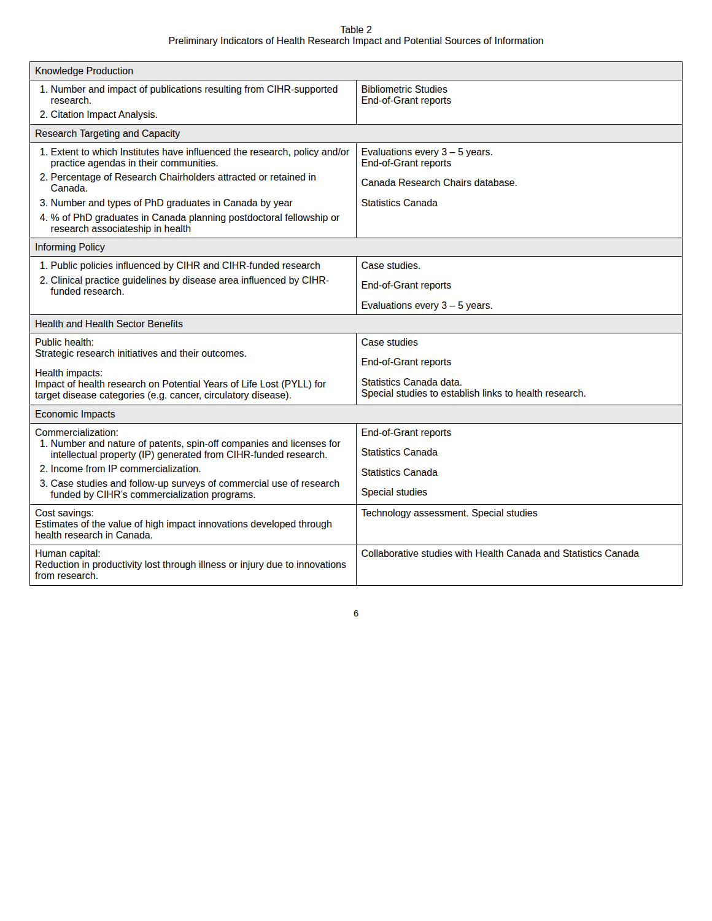Table 2 Preliminary Indicators of Health Research Impact and Potential Sources of Information
| Knowledge Production |
| --- |
| Number and impact of publications resulting from CIHR-supported research. Citation Impact Analysis. | Bibliometric Studies End-of-Grant reports |
| Research Targeting and Capacity |
| Extent to which Institutes have influenced the research, policy and/or practice agendas in their communities. Percentage of Research Chairholders attracted or retained in Canada. Number and types of PhD graduates in Canada by year % of PhD graduates in Canada planning postdoctoral fellowship or research associateship in health | Evaluations every 3 – 5 years. End-of-Grant reports Canada Research Chairs database. Statistics Canada |
| Informing Policy |
| Public policies influenced by CIHR and CIHR-funded research Clinical practice guidelines by disease area influenced by CIHR-funded research. | Case studies. End-of-Grant reports Evaluations every 3 – 5 years. |
| Health and Health Sector Benefits |
| Public health: Strategic research initiatives and their outcomes. Health impacts: Impact of health research on Potential Years of Life Lost (PYLL) for target disease categories (e.g. cancer, circulatory disease). | Case studies End-of-Grant reports Statistics Canada data. Special studies to establish links to health research. |
| Economic Impacts |
| Commercialization: Number and nature of patents, spin-off companies and licenses for intellectual property (IP) generated from CIHR-funded research. Income from IP commercialization. Case studies and follow-up surveys of commercial use of research funded by CIHR’s commercialization programs. | End-of-Grant reports Statistics Canada Statistics Canada Special studies |
| Cost savings: Estimates of the value of high impact innovations developed through health research in Canada. | Technology assessment. Special studies |
| Human capital: Reduction in productivity lost through illness or injury due to innovations from research. | Collaborative studies with Health Canada and Statistics Canada |
6